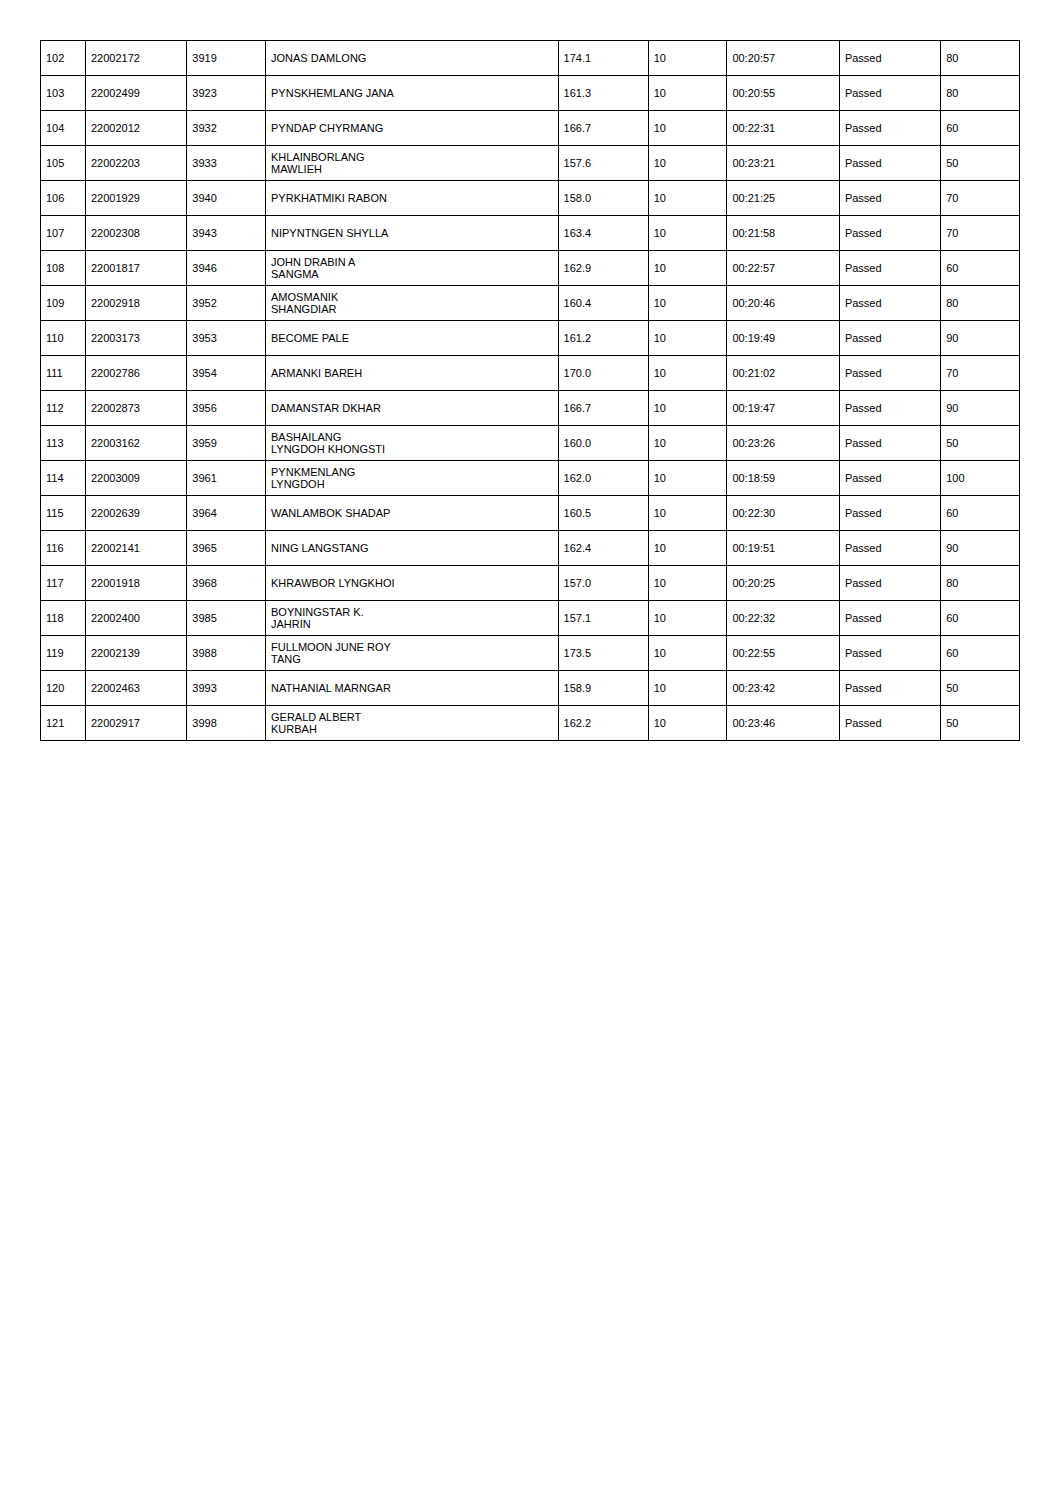| 102 | 22002172 | 3919 | JONAS DAMLONG | 174.1 | 10 | 00:20:57 | Passed | 80 |
| 103 | 22002499 | 3923 | PYNSKHEMLANG JANA | 161.3 | 10 | 00:20:55 | Passed | 80 |
| 104 | 22002012 | 3932 | PYNDAP CHYRMANG | 166.7 | 10 | 00:22:31 | Passed | 60 |
| 105 | 22002203 | 3933 | KHLAINBORLANG MAWLIEH | 157.6 | 10 | 00:23:21 | Passed | 50 |
| 106 | 22001929 | 3940 | PYRKHATMIKI RABON | 158.0 | 10 | 00:21:25 | Passed | 70 |
| 107 | 22002308 | 3943 | NIPYNTNGEN SHYLLA | 163.4 | 10 | 00:21:58 | Passed | 70 |
| 108 | 22001817 | 3946 | JOHN DRABIN A SANGMA | 162.9 | 10 | 00:22:57 | Passed | 60 |
| 109 | 22002918 | 3952 | AMOSMANIK SHANGDIAR | 160.4 | 10 | 00:20:46 | Passed | 80 |
| 110 | 22003173 | 3953 | BECOME PALE | 161.2 | 10 | 00:19:49 | Passed | 90 |
| 111 | 22002786 | 3954 | ARMANKI BAREH | 170.0 | 10 | 00:21:02 | Passed | 70 |
| 112 | 22002873 | 3956 | DAMANSTAR DKHAR | 166.7 | 10 | 00:19:47 | Passed | 90 |
| 113 | 22003162 | 3959 | BASHAILANG LYNGDOH KHONGSTI | 160.0 | 10 | 00:23:26 | Passed | 50 |
| 114 | 22003009 | 3961 | PYNKMENLANG LYNGDOH | 162.0 | 10 | 00:18:59 | Passed | 100 |
| 115 | 22002639 | 3964 | WANLAMBOK SHADAP | 160.5 | 10 | 00:22:30 | Passed | 60 |
| 116 | 22002141 | 3965 | NING LANGSTANG | 162.4 | 10 | 00:19:51 | Passed | 90 |
| 117 | 22001918 | 3968 | KHRAWBOR LYNGKHOI | 157.0 | 10 | 00:20:25 | Passed | 80 |
| 118 | 22002400 | 3985 | BOYNINGSTAR K. JAHRIN | 157.1 | 10 | 00:22:32 | Passed | 60 |
| 119 | 22002139 | 3988 | FULLMOON JUNE ROY TANG | 173.5 | 10 | 00:22:55 | Passed | 60 |
| 120 | 22002463 | 3993 | NATHANIAL MARNGAR | 158.9 | 10 | 00:23:42 | Passed | 50 |
| 121 | 22002917 | 3998 | GERALD ALBERT KURBAH | 162.2 | 10 | 00:23:46 | Passed | 50 |